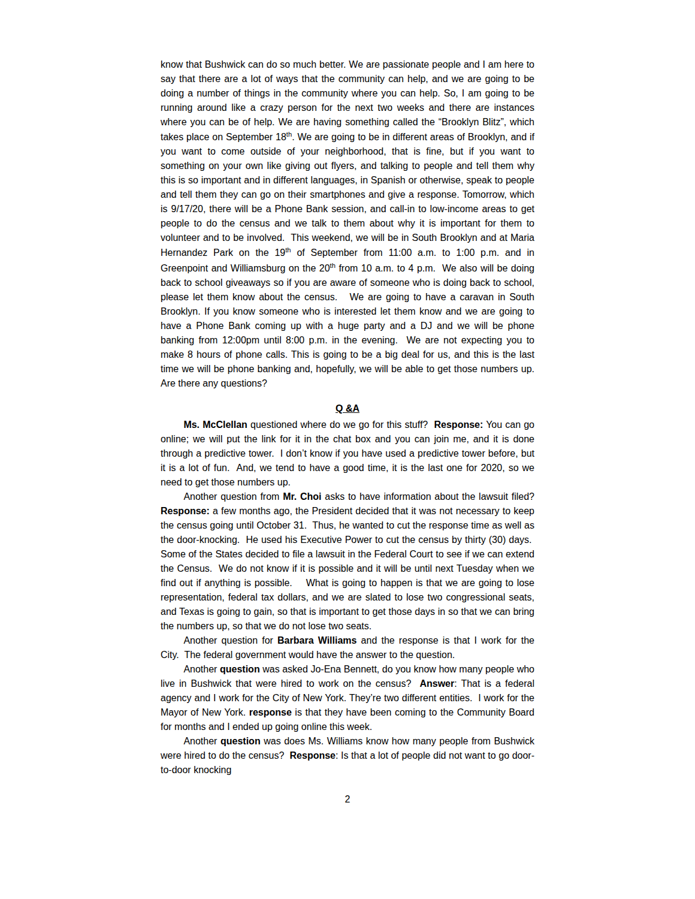know that Bushwick can do so much better. We are passionate people and I am here to say that there are a lot of ways that the community can help, and we are going to be doing a number of things in the community where you can help. So, I am going to be running around like a crazy person for the next two weeks and there are instances where you can be of help. We are having something called the “Brooklyn Blitz”, which takes place on September 18th. We are going to be in different areas of Brooklyn, and if you want to come outside of your neighborhood, that is fine, but if you want to something on your own like giving out flyers, and talking to people and tell them why this is so important and in different languages, in Spanish or otherwise, speak to people and tell them they can go on their smartphones and give a response. Tomorrow, which is 9/17/20, there will be a Phone Bank session, and call-in to low-income areas to get people to do the census and we talk to them about why it is important for them to volunteer and to be involved. This weekend, we will be in South Brooklyn and at Maria Hernandez Park on the 19th of September from 11:00 a.m. to 1:00 p.m. and in Greenpoint and Williamsburg on the 20th from 10 a.m. to 4 p.m. We also will be doing back to school giveaways so if you are aware of someone who is doing back to school, please let them know about the census. We are going to have a caravan in South Brooklyn. If you know someone who is interested let them know and we are going to have a Phone Bank coming up with a huge party and a DJ and we will be phone banking from 12:00pm until 8:00 p.m. in the evening. We are not expecting you to make 8 hours of phone calls. This is going to be a big deal for us, and this is the last time we will be phone banking and, hopefully, we will be able to get those numbers up. Are there any questions?
Q &A
Ms. McClellan questioned where do we go for this stuff? Response: You can go online; we will put the link for it in the chat box and you can join me, and it is done through a predictive tower. I don’t know if you have used a predictive tower before, but it is a lot of fun. And, we tend to have a good time, it is the last one for 2020, so we need to get those numbers up.
Another question from Mr. Choi asks to have information about the lawsuit filed? Response: a few months ago, the President decided that it was not necessary to keep the census going until October 31. Thus, he wanted to cut the response time as well as the door-knocking. He used his Executive Power to cut the census by thirty (30) days. Some of the States decided to file a lawsuit in the Federal Court to see if we can extend the Census. We do not know if it is possible and it will be until next Tuesday when we find out if anything is possible. What is going to happen is that we are going to lose representation, federal tax dollars, and we are slated to lose two congressional seats, and Texas is going to gain, so that is important to get those days in so that we can bring the numbers up, so that we do not lose two seats.
Another question for Barbara Williams and the response is that I work for the City. The federal government would have the answer to the question.
Another question was asked Jo-Ena Bennett, do you know how many people who live in Bushwick that were hired to work on the census? Answer: That is a federal agency and I work for the City of New York. They’re two different entities. I work for the Mayor of New York. response is that they have been coming to the Community Board for months and I ended up going online this week.
Another question was does Ms. Williams know how many people from Bushwick were hired to do the census? Response: Is that a lot of people did not want to go door-to-door knocking
2